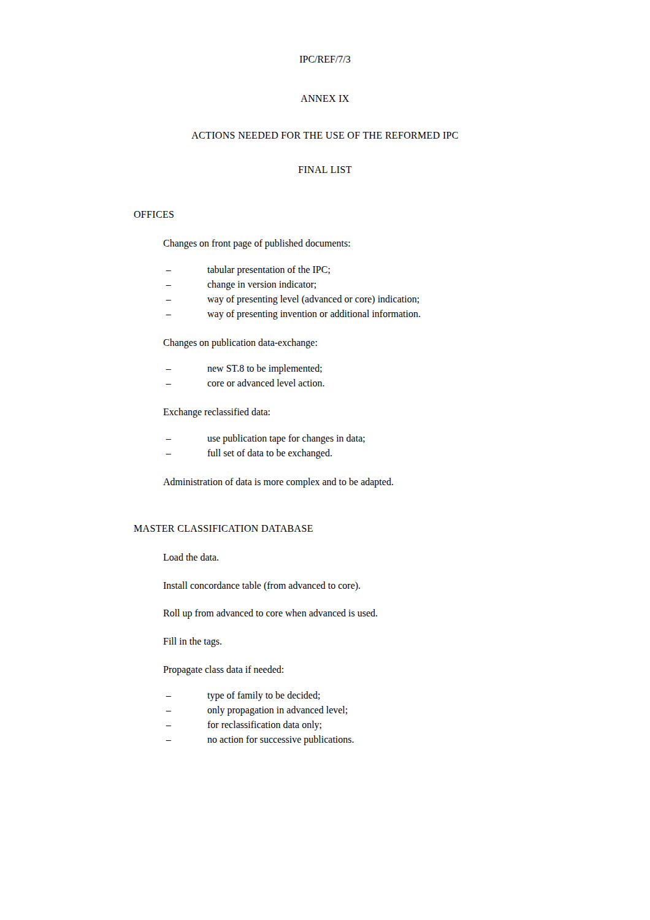IPC/REF/7/3
ANNEX IX
ACTIONS NEEDED FOR THE USE OF THE REFORMED IPC
FINAL LIST
OFFICES
Changes on front page of published documents:
tabular presentation of the IPC;
change in version indicator;
way of presenting level (advanced or core) indication;
way of presenting invention or additional information.
Changes on publication data-exchange:
new ST.8 to be implemented;
core or advanced level action.
Exchange reclassified data:
use publication tape for changes in data;
full set of data to be exchanged.
Administration of data is more complex and to be adapted.
MASTER CLASSIFICATION DATABASE
Load the data.
Install concordance table (from advanced to core).
Roll up from advanced to core when advanced is used.
Fill in the tags.
Propagate class data if needed:
type of family to be decided;
only propagation in advanced level;
for reclassification data only;
no action for successive publications.